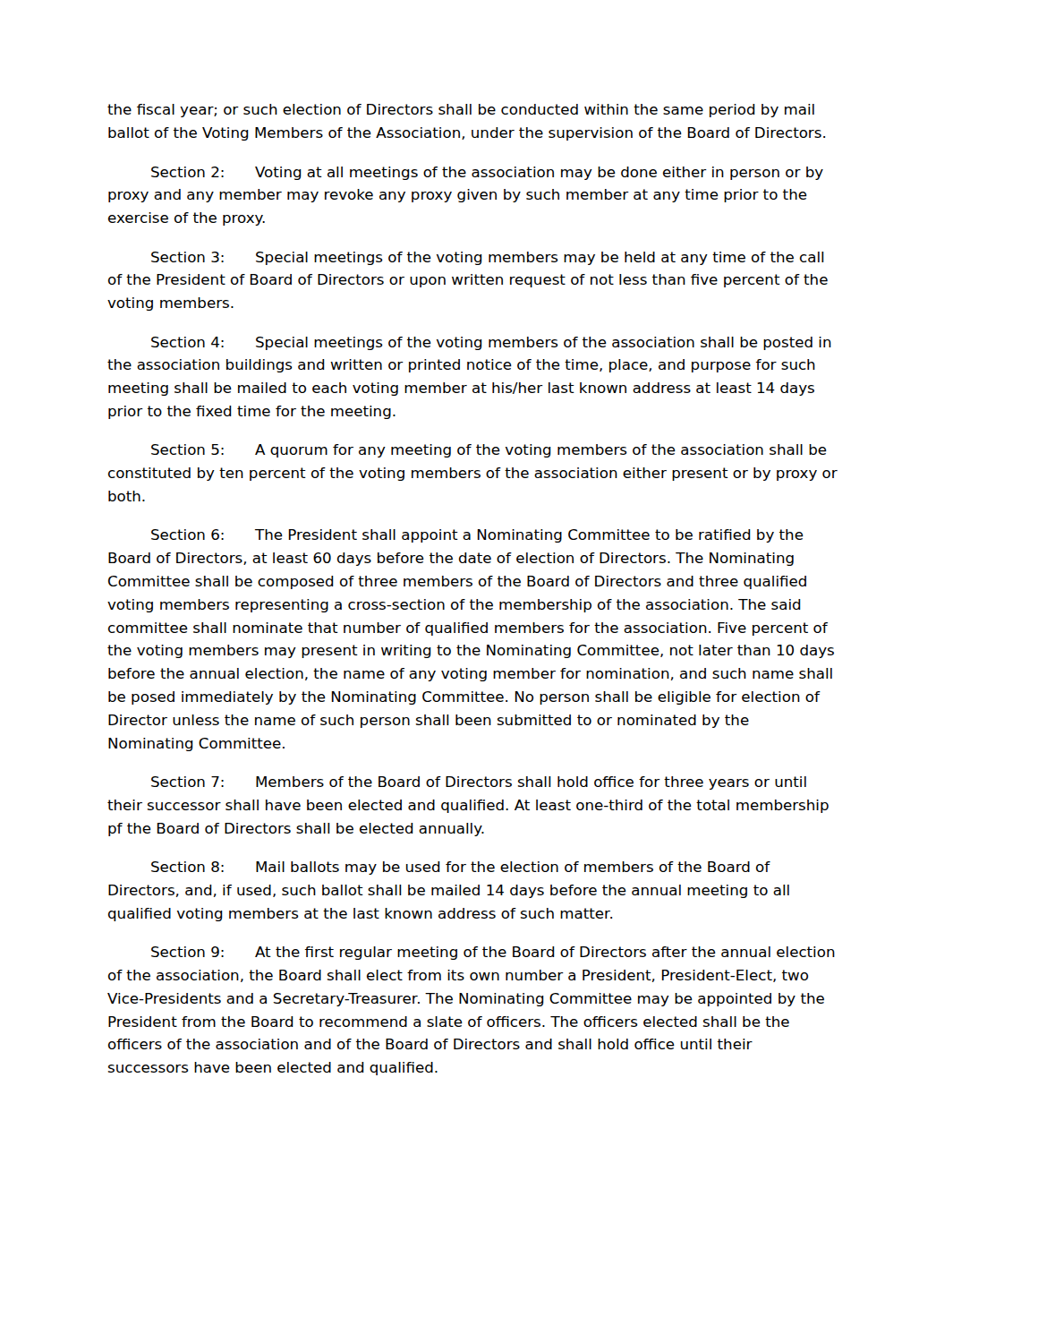the fiscal year; or such election of Directors shall be conducted within the same period by mail ballot of the Voting Members of the Association, under the supervision of the Board of Directors.
Section 2: Voting at all meetings of the association may be done either in person or by proxy and any member may revoke any proxy given by such member at any time prior to the exercise of the proxy.
Section 3: Special meetings of the voting members may be held at any time of the call of the President of Board of Directors or upon written request of not less than five percent of the voting members.
Section 4: Special meetings of the voting members of the association shall be posted in the association buildings and written or printed notice of the time, place, and purpose for such meeting shall be mailed to each voting member at his/her last known address at least 14 days prior to the fixed time for the meeting.
Section 5: A quorum for any meeting of the voting members of the association shall be constituted by ten percent of the voting members of the association either present or by proxy or both.
Section 6: The President shall appoint a Nominating Committee to be ratified by the Board of Directors, at least 60 days before the date of election of Directors. The Nominating Committee shall be composed of three members of the Board of Directors and three qualified voting members representing a cross-section of the membership of the association. The said committee shall nominate that number of qualified members for the association. Five percent of the voting members may present in writing to the Nominating Committee, not later than 10 days before the annual election, the name of any voting member for nomination, and such name shall be posed immediately by the Nominating Committee. No person shall be eligible for election of Director unless the name of such person shall been submitted to or nominated by the Nominating Committee.
Section 7: Members of the Board of Directors shall hold office for three years or until their successor shall have been elected and qualified. At least one-third of the total membership pf the Board of Directors shall be elected annually.
Section 8: Mail ballots may be used for the election of members of the Board of Directors, and, if used, such ballot shall be mailed 14 days before the annual meeting to all qualified voting members at the last known address of such matter.
Section 9: At the first regular meeting of the Board of Directors after the annual election of the association, the Board shall elect from its own number a President, President-Elect, two Vice-Presidents and a Secretary-Treasurer. The Nominating Committee may be appointed by the President from the Board to recommend a slate of officers. The officers elected shall be the officers of the association and of the Board of Directors and shall hold office until their successors have been elected and qualified.